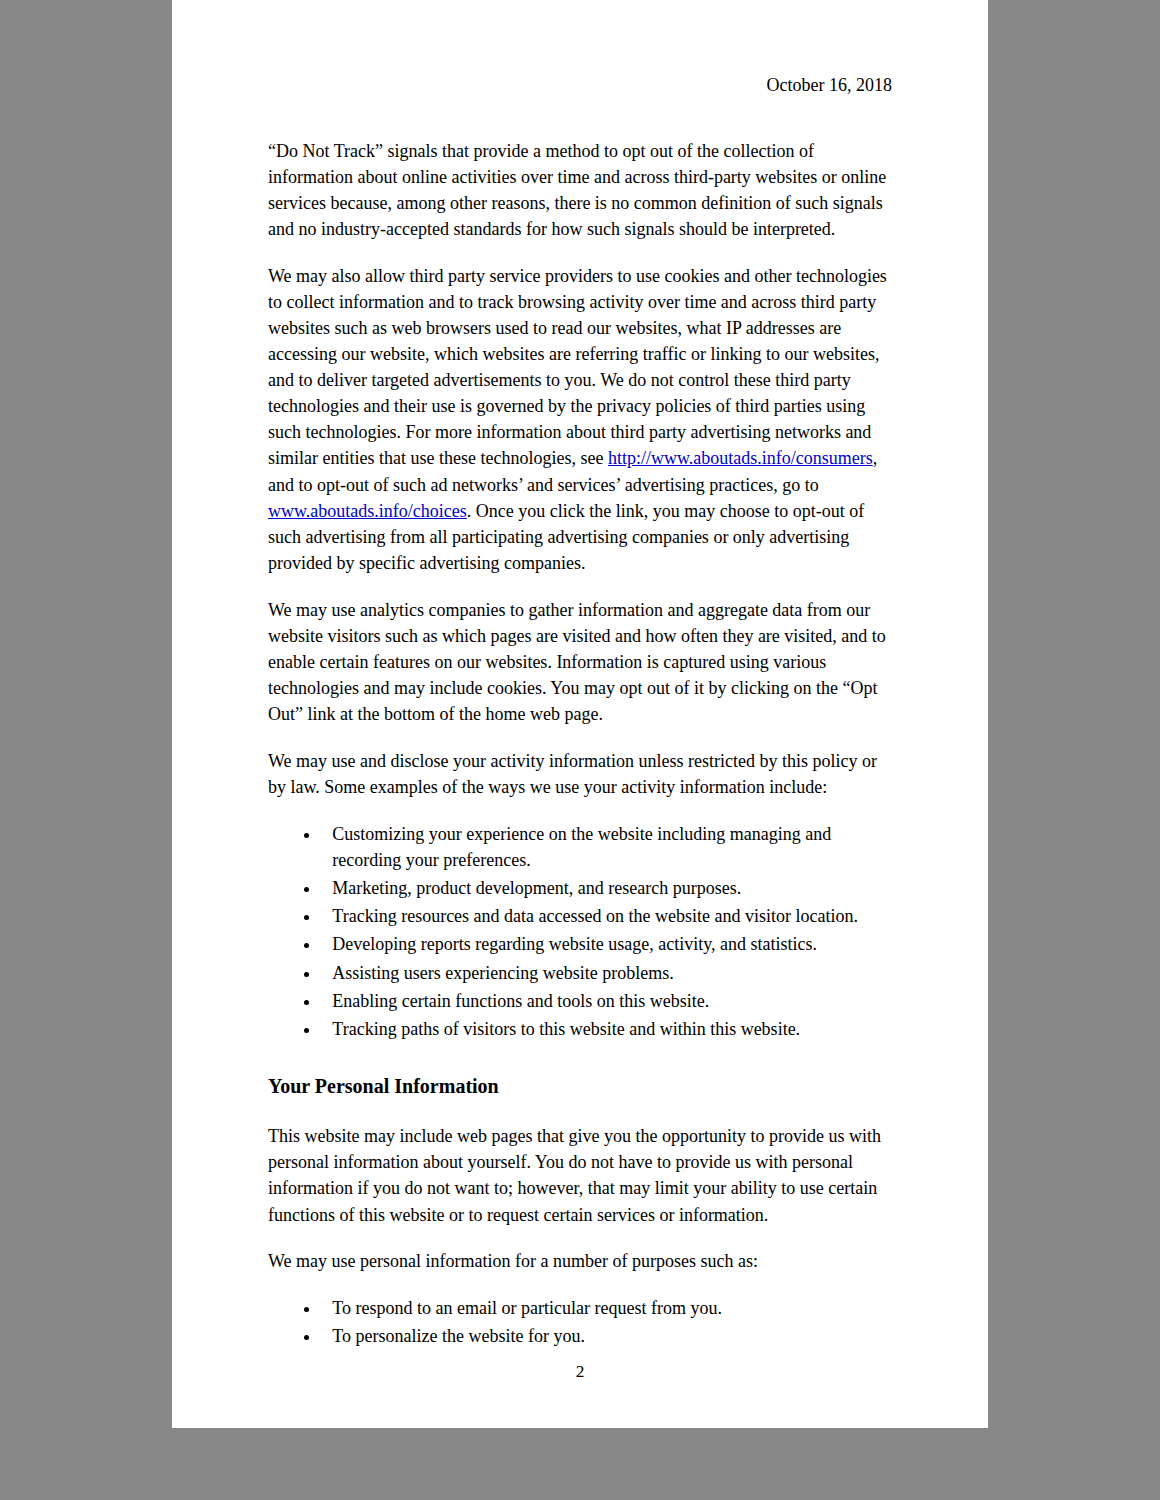October 16, 2018
“Do Not Track” signals that provide a method to opt out of the collection of information about online activities over time and across third-party websites or online services because, among other reasons, there is no common definition of such signals and no industry-accepted standards for how such signals should be interpreted.
We may also allow third party service providers to use cookies and other technologies to collect information and to track browsing activity over time and across third party websites such as web browsers used to read our websites, what IP addresses are accessing our website, which websites are referring traffic or linking to our websites, and to deliver targeted advertisements to you. We do not control these third party technologies and their use is governed by the privacy policies of third parties using such technologies. For more information about third party advertising networks and similar entities that use these technologies, see http://www.aboutads.info/consumers, and to opt-out of such ad networks’ and services’ advertising practices, go to www.aboutads.info/choices. Once you click the link, you may choose to opt-out of such advertising from all participating advertising companies or only advertising provided by specific advertising companies.
We may use analytics companies to gather information and aggregate data from our website visitors such as which pages are visited and how often they are visited, and to enable certain features on our websites. Information is captured using various technologies and may include cookies. You may opt out of it by clicking on the “Opt Out” link at the bottom of the home web page.
We may use and disclose your activity information unless restricted by this policy or by law. Some examples of the ways we use your activity information include:
Customizing your experience on the website including managing and recording your preferences.
Marketing, product development, and research purposes.
Tracking resources and data accessed on the website and visitor location.
Developing reports regarding website usage, activity, and statistics.
Assisting users experiencing website problems.
Enabling certain functions and tools on this website.
Tracking paths of visitors to this website and within this website.
Your Personal Information
This website may include web pages that give you the opportunity to provide us with personal information about yourself. You do not have to provide us with personal information if you do not want to; however, that may limit your ability to use certain functions of this website or to request certain services or information.
We may use personal information for a number of purposes such as:
To respond to an email or particular request from you.
To personalize the website for you.
2